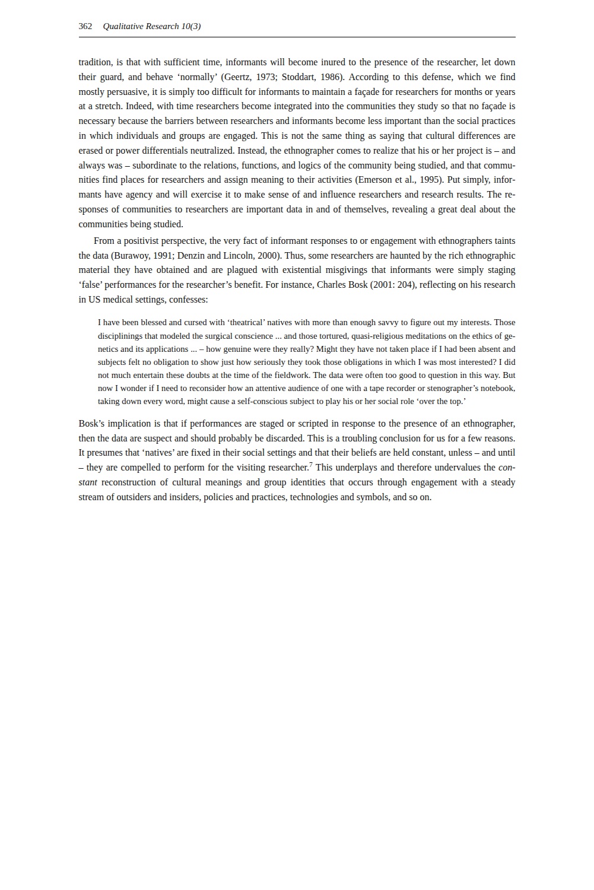362 Qualitative Research 10(3)
tradition, is that with sufficient time, informants will become inured to the presence of the researcher, let down their guard, and behave ‘normally’ (Geertz, 1973; Stoddart, 1986). According to this defense, which we find mostly persuasive, it is simply too difficult for informants to maintain a façade for researchers for months or years at a stretch. Indeed, with time researchers become integrated into the communities they study so that no façade is necessary because the barriers between researchers and informants become less important than the social practices in which individuals and groups are engaged. This is not the same thing as saying that cultural differences are erased or power differentials neutralized. Instead, the ethnographer comes to realize that his or her project is – and always was – subordinate to the relations, functions, and logics of the community being studied, and that communities find places for researchers and assign meaning to their activities (Emerson et al., 1995). Put simply, informants have agency and will exercise it to make sense of and influence researchers and research results. The responses of communities to researchers are important data in and of themselves, revealing a great deal about the communities being studied.
From a positivist perspective, the very fact of informant responses to or engagement with ethnographers taints the data (Burawoy, 1991; Denzin and Lincoln, 2000). Thus, some researchers are haunted by the rich ethnographic material they have obtained and are plagued with existential misgivings that informants were simply staging ‘false’ performances for the researcher’s benefit. For instance, Charles Bosk (2001: 204), reflecting on his research in US medical settings, confesses:
I have been blessed and cursed with ‘theatrical’ natives with more than enough savvy to figure out my interests. Those disciplinings that modeled the surgical conscience ... and those tortured, quasi-religious meditations on the ethics of genetics and its applications ... – how genuine were they really? Might they have not taken place if I had been absent and subjects felt no obligation to show just how seriously they took those obligations in which I was most interested? I did not much entertain these doubts at the time of the fieldwork. The data were often too good to question in this way. But now I wonder if I need to reconsider how an attentive audience of one with a tape recorder or stenographer’s notebook, taking down every word, might cause a self-conscious subject to play his or her social role ‘over the top.’
Bosk’s implication is that if performances are staged or scripted in response to the presence of an ethnographer, then the data are suspect and should probably be discarded. This is a troubling conclusion for us for a few reasons. It presumes that ‘natives’ are fixed in their social settings and that their beliefs are held constant, unless – and until – they are compelled to perform for the visiting researcher.7 This underplays and therefore undervalues the constant reconstruction of cultural meanings and group identities that occurs through engagement with a steady stream of outsiders and insiders, policies and practices, technologies and symbols, and so on.